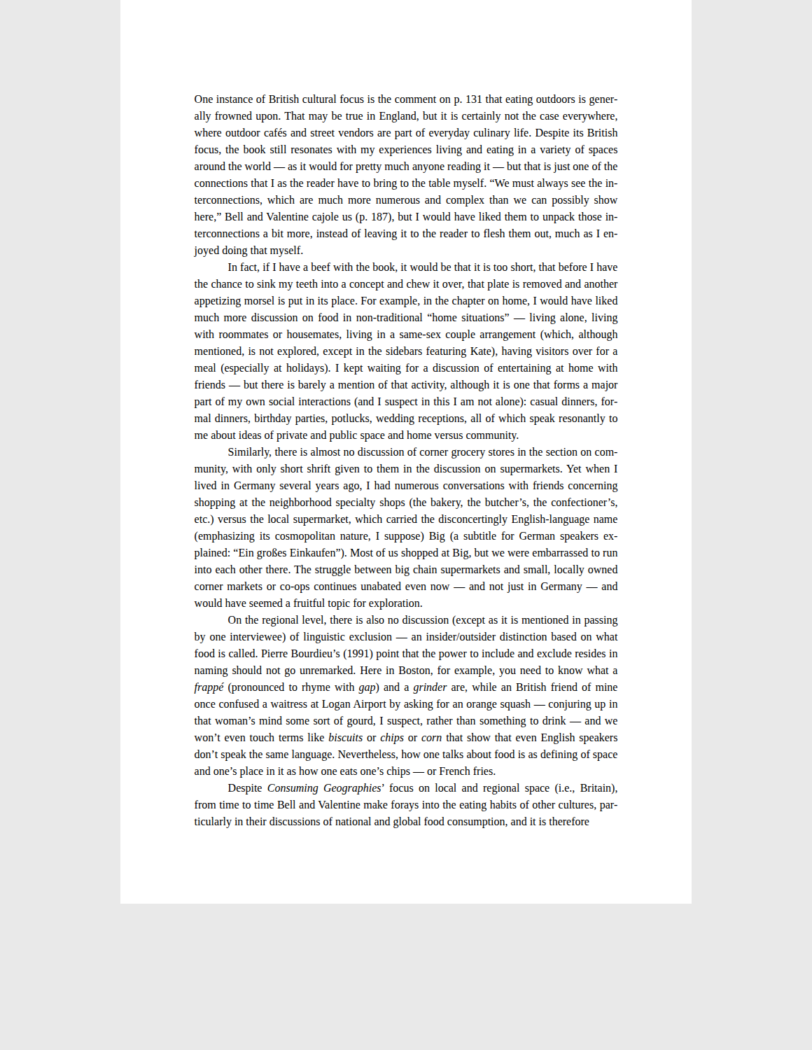One instance of British cultural focus is the comment on p. 131 that eating outdoors is generally frowned upon. That may be true in England, but it is certainly not the case everywhere, where outdoor cafés and street vendors are part of everyday culinary life. Despite its British focus, the book still resonates with my experiences living and eating in a variety of spaces around the world — as it would for pretty much anyone reading it — but that is just one of the connections that I as the reader have to bring to the table myself. “We must always see the interconnections, which are much more numerous and complex than we can possibly show here,” Bell and Valentine cajole us (p. 187), but I would have liked them to unpack those interconnections a bit more, instead of leaving it to the reader to flesh them out, much as I enjoyed doing that myself.
In fact, if I have a beef with the book, it would be that it is too short, that before I have the chance to sink my teeth into a concept and chew it over, that plate is removed and another appetizing morsel is put in its place. For example, in the chapter on home, I would have liked much more discussion on food in non-traditional “home situations” — living alone, living with roommates or housemates, living in a same-sex couple arrangement (which, although mentioned, is not explored, except in the sidebars featuring Kate), having visitors over for a meal (especially at holidays). I kept waiting for a discussion of entertaining at home with friends — but there is barely a mention of that activity, although it is one that forms a major part of my own social interactions (and I suspect in this I am not alone): casual dinners, formal dinners, birthday parties, potlucks, wedding receptions, all of which speak resonantly to me about ideas of private and public space and home versus community.
Similarly, there is almost no discussion of corner grocery stores in the section on community, with only short shrift given to them in the discussion on supermarkets. Yet when I lived in Germany several years ago, I had numerous conversations with friends concerning shopping at the neighborhood specialty shops (the bakery, the butcher’s, the confectioner’s, etc.) versus the local supermarket, which carried the disconcertingly English-language name (emphasizing its cosmopolitan nature, I suppose) Big (a subtitle for German speakers explained: “Ein großes Einkaufen”). Most of us shopped at Big, but we were embarrassed to run into each other there. The struggle between big chain supermarkets and small, locally owned corner markets or co-ops continues unabated even now — and not just in Germany — and would have seemed a fruitful topic for exploration.
On the regional level, there is also no discussion (except as it is mentioned in passing by one interviewee) of linguistic exclusion — an insider/outsider distinction based on what food is called. Pierre Bourdieu’s (1991) point that the power to include and exclude resides in naming should not go unremarked. Here in Boston, for example, you need to know what a frappé (pronounced to rhyme with gap) and a grinder are, while an British friend of mine once confused a waitress at Logan Airport by asking for an orange squash — conjuring up in that woman’s mind some sort of gourd, I suspect, rather than something to drink — and we won’t even touch terms like biscuits or chips or corn that show that even English speakers don’t speak the same language. Nevertheless, how one talks about food is as defining of space and one’s place in it as how one eats one’s chips — or French fries.
Despite Consuming Geographies’ focus on local and regional space (i.e., Britain), from time to time Bell and Valentine make forays into the eating habits of other cultures, particularly in their discussions of national and global food consumption, and it is therefore